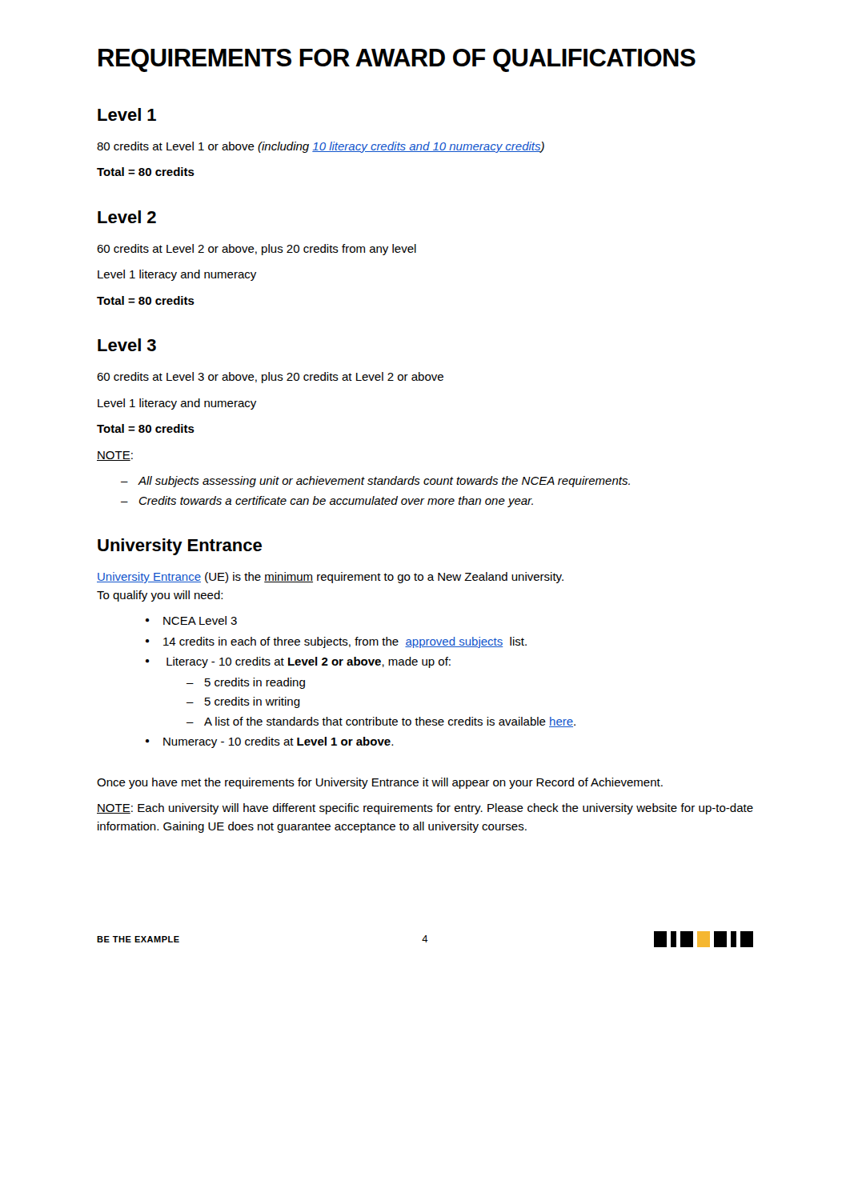REQUIREMENTS FOR AWARD OF QUALIFICATIONS
Level 1
80 credits at Level 1 or above (including 10 literacy credits and 10 numeracy credits)
Total = 80 credits
Level 2
60 credits at Level 2 or above, plus 20 credits from any level
Level 1 literacy and numeracy
Total = 80 credits
Level 3
60 credits at Level 3 or above, plus 20 credits at Level 2 or above
Level 1 literacy and numeracy
Total = 80 credits
NOTE:
All subjects assessing unit or achievement standards count towards the NCEA requirements.
Credits towards a certificate can be accumulated over more than one year.
University Entrance
University Entrance (UE) is the minimum requirement to go to a New Zealand university.
To qualify you will need:
NCEA Level 3
14 credits in each of three subjects, from the approved subjects list.
Literacy - 10 credits at Level 2 or above, made up of:
5 credits in reading
5 credits in writing
A list of the standards that contribute to these credits is available here.
Numeracy - 10 credits at Level 1 or above.
Once you have met the requirements for University Entrance it will appear on your Record of Achievement.
NOTE: Each university will have different specific requirements for entry. Please check the university website for up-to-date information. Gaining UE does not guarantee acceptance to all university courses.
BE THE EXAMPLE
4